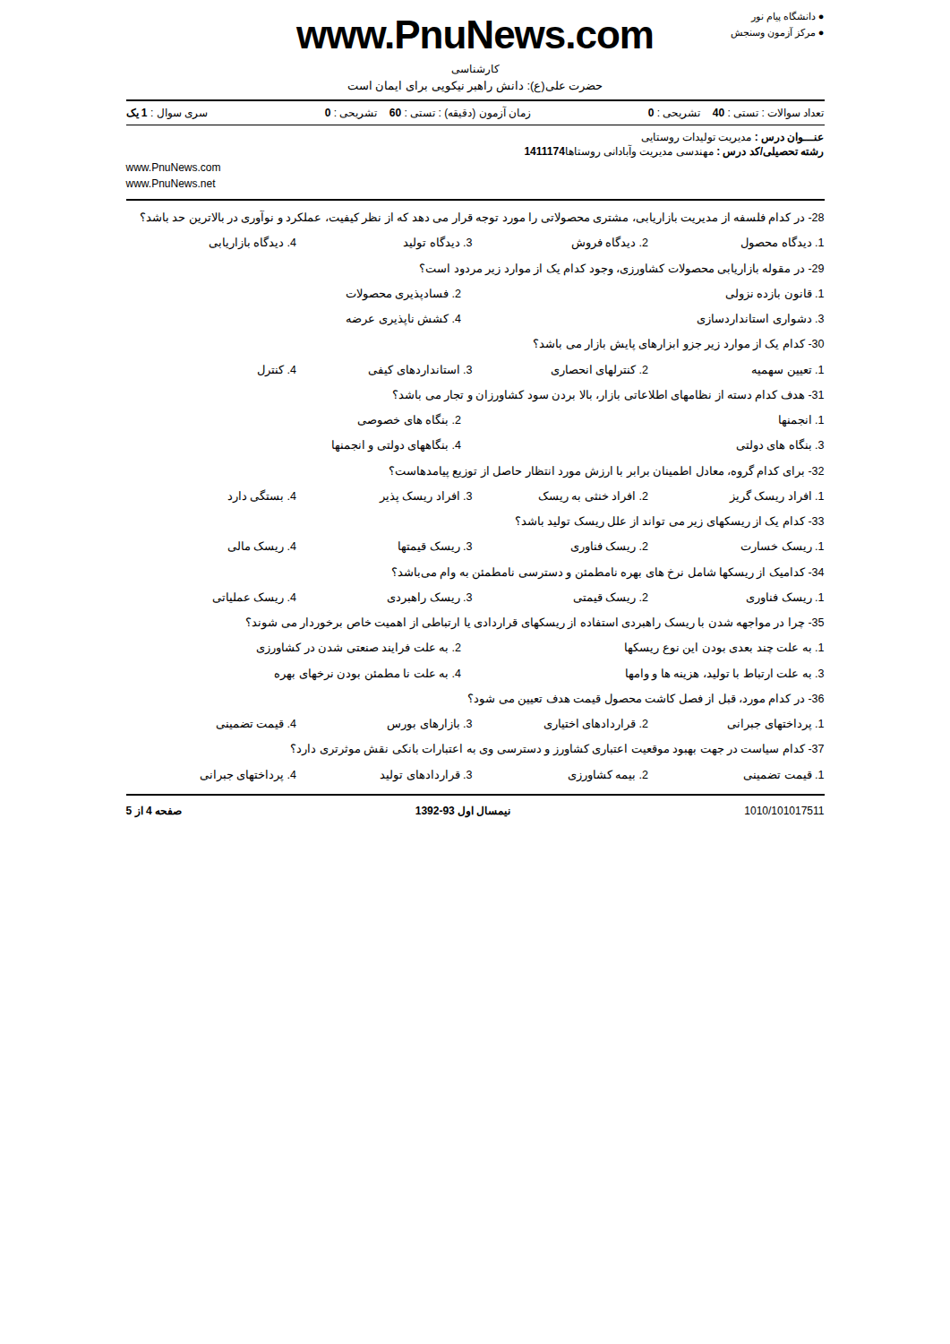● دانشگاه پیام نور
● مرکز آزمون وسنجش
www.PnuNews.com
کارشناسی
حضرت علی(ع): دانش راهبر نیکویی برای ایمان است
تعداد سوالات : تستی : 40 تشریحی : 0
زمان آزمون (دقیقه) : تستی : 60 تشریحی : 0
سری سوال : 1 یک
عنـــوان درس : مدیریت تولیدات روستایی
رشته تحصیلی/کد درس : مهندسی مدیریت وآبادانی روستاها1411174
www.PnuNews.com
www.PnuNews.net
28- در کدام فلسفه از مدیریت بازاریابی، مشتری محصولاتی را مورد توجه قرار می دهد که از نظر کیفیت، عملکرد و نوآوری در بالاترین حد باشد؟
1. دیدگاه محصول
2. دیدگاه فروش
3. دیدگاه تولید
4. دیدگاه بازاریابی
29- در مقوله بازاریابی محصولات کشاورزی، وجود کدام یک از موارد زیر مردود است؟
1. قانون بازده نزولی
2. فسادپذیری محصولات
3. دشواری استانداردسازی
4. کشش ناپذیری عرضه
30- کدام یک از موارد زیر جزو ابزارهای پایش بازار می باشد؟
1. تعیین سهمیه
2. کنترلهای انحصاری
3. استانداردهای کیفی
4. کنترل
31- هدف کدام دسته از نظامهای اطلاعاتی بازار، بالا بردن سود کشاورزان و تجار می باشد؟
1. انجمنها
2. بنگاه های خصوصی
3. بنگاه های دولتی
4. بنگاههای دولتی و انجمنها
32- برای کدام گروه، معادل اطمینان برابر با ارزش مورد انتظار حاصل از توزیع پیامدهاست؟
1. افراد ریسک گریز
2. افراد خنثی به ریسک
3. افراد ریسک پذیر
4. بستگی دارد
33- کدام یک از ریسکهای زیر می تواند از علل ریسک تولید باشد؟
1. ریسک خسارت
2. ریسک فناوری
3. ریسک قیمتها
4. ریسک مالی
34- کدامیک از ریسکها شامل نرخ های بهره نامطمئن و دسترسی نامطمئن به وام می‌باشد؟
1. ریسک فناوری
2. ریسک قیمتی
3. ریسک راهبردی
4. ریسک عملیاتی
35- چرا در مواجهه شدن با ریسک راهبردی استفاده از ریسکهای قراردادی یا ارتباطی از اهمیت خاص برخوردار می شوند؟
1. به علت چند بعدی بودن این نوع ریسکها
2. به علت فرایند صنعتی شدن در کشاورزی
3. به علت ارتباط با تولید، هزینه ها و وامها
4. به علت نا مطمئن بودن نرخهای بهره
36- در کدام مورد، قبل از فصل کاشت محصول قیمت هدف تعیین می شود؟
1. پرداختهای جبرانی
2. قراردادهای اختیاری
3. بازارهای بورس
4. قیمت تضمینی
37- کدام سیاست در جهت بهبود موقعیت اعتباری کشاورز و دسترسی وی به اعتبارات بانکی نقش موثرتری دارد؟
1. قیمت تضمینی
2. بیمه کشاورزی
3. قراردادهای تولید
4. پرداختهای جبرانی
1010/101017511
نیمسال اول 93-1392
صفحه 4 از 5